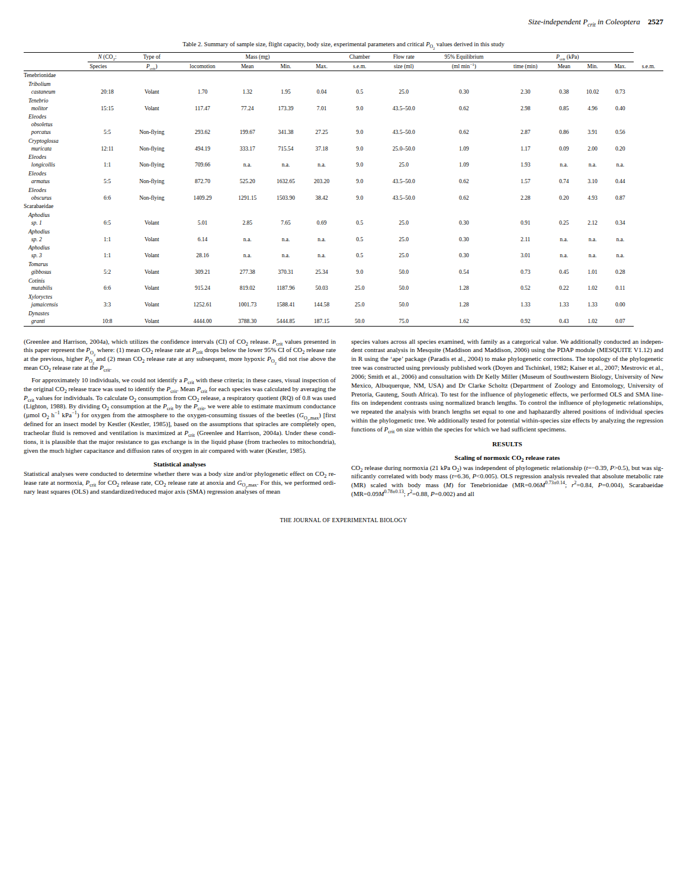Size-independent Pcrit in Coleoptera 2527
Table 2. Summary of sample size, flight capacity, body size, experimental parameters and critical PO2 values derived in this study
| | N (CO 2 : | Type of | Mass (mg) | Chamber | Flow rate | 95% Equilibrium | P crit (kPa) |
| --- | --- | --- | --- | --- | --- | --- | --- |
| Species | P crit ) | locomotion | Mean | Min. | Max. | s.e.m. | size (ml) | (ml min −1 ) | time (min) | Mean | Min. | Max. | s.e.m. |
| Tenebrionidae |
| Tribolium castaneum | 20:18 | Volant | 1.70 | 1.32 | 1.95 | 0.04 | 0.5 | 25.0 | 0.30 | 2.30 | 0.38 | 10.02 | 0.73 |
| Tenebrio molitor | 15:15 | Volant | 117.47 | 77.24 | 173.39 | 7.01 | 9.0 | 43.5–50.0 | 0.62 | 2.98 | 0.85 | 4.96 | 0.40 |
| Eleodes obsoletus porcatus | 5:5 | Non-flying | 293.62 | 199.67 | 341.38 | 27.25 | 9.0 | 43.5–50.0 | 0.62 | 2.87 | 0.86 | 3.91 | 0.56 |
| Cryptoglossa muricata | 12:11 | Non-flying | 494.19 | 333.17 | 715.54 | 37.18 | 9.0 | 25.0–50.0 | 1.09 | 1.17 | 0.09 | 2.00 | 0.20 |
| Eleodes longicollis | 1:1 | Non-flying | 709.66 | n.a. | n.a. | n.a. | 9.0 | 25.0 | 1.09 | 1.93 | n.a. | n.a. | n.a. |
| Eleodes armatus | 5:5 | Non-flying | 872.70 | 525.20 | 1632.65 | 203.20 | 9.0 | 43.5–50.0 | 0.62 | 1.57 | 0.74 | 3.10 | 0.44 |
| Eleodes obscurus | 6:6 | Non-flying | 1409.29 | 1291.15 | 1503.90 | 38.42 | 9.0 | 43.5–50.0 | 0.62 | 2.28 | 0.20 | 4.93 | 0.87 |
| Scarabaeidae |
| Aphodius sp. 1 | 6:5 | Volant | 5.01 | 2.85 | 7.65 | 0.69 | 0.5 | 25.0 | 0.30 | 0.91 | 0.25 | 2.12 | 0.34 |
| Aphodius sp. 2 | 1:1 | Volant | 6.14 | n.a. | n.a. | n.a. | 0.5 | 25.0 | 0.30 | 2.11 | n.a. | n.a. | n.a. |
| Aphodius sp. 3 | 1:1 | Volant | 28.16 | n.a. | n.a. | n.a. | 0.5 | 25.0 | 0.30 | 3.01 | n.a. | n.a. | n.a. |
| Tomarus gibbosus | 5:2 | Volant | 309.21 | 277.38 | 370.31 | 25.34 | 9.0 | 50.0 | 0.54 | 0.73 | 0.45 | 1.01 | 0.28 |
| Cotinis mutabilis | 6:6 | Volant | 915.24 | 819.02 | 1187.96 | 50.03 | 25.0 | 50.0 | 1.28 | 0.52 | 0.22 | 1.02 | 0.11 |
| Xyloryctes jamaicensis | 3:3 | Volant | 1252.61 | 1001.73 | 1588.41 | 144.58 | 25.0 | 50.0 | 1.28 | 1.33 | 1.33 | 1.33 | 0.00 |
| Dynastes granti | 10:8 | Volant | 4444.00 | 3788.30 | 5444.85 | 187.15 | 50.0 | 75.0 | 1.62 | 0.92 | 0.43 | 1.02 | 0.07 |
(Greenlee and Harrison, 2004a), which utilizes the confidence intervals (CI) of CO2 release. Pcrit values presented in this paper represent the PO2 where: (1) mean CO2 release rate at Pcrit drops below the lower 95% CI of CO2 release rate at the previous, higher PO2 and (2) mean CO2 release rate at any subsequent, more hypoxic PO2 did not rise above the mean CO2 release rate at the Pcrit.
For approximately 10 individuals, we could not identify a Pcrit with these criteria; in these cases, visual inspection of the original CO2 release trace was used to identify the Pcrit. Mean Pcrit for each species was calculated by averaging the Pcrit values for individuals. To calculate O2 consumption from CO2 release, a respiratory quotient (RQ) of 0.8 was used (Lighton, 1988). By dividing O2 consumption at the Pcrit by the Pcrit, we were able to estimate maximum conductance (µmol O2 h−1 kPa−1) for oxygen from the atmosphere to the oxygen-consuming tissues of the beetles (GO2,max) [first defined for an insect model by Kestler (Kestler, 1985)], based on the assumptions that spiracles are completely open, tracheolar fluid is removed and ventilation is maximized at Pcrit (Greenlee and Harrison, 2004a). Under these conditions, it is plausible that the major resistance to gas exchange is in the liquid phase (from tracheoles to mitochondria), given the much higher capacitance and diffusion rates of oxygen in air compared with water (Kestler, 1985).
Statistical analyses
Statistical analyses were conducted to determine whether there was a body size and/or phylogenetic effect on CO2 release rate at normoxia, Pcrit for CO2 release rate, CO2 release rate at anoxia and GO2,max. For this, we performed ordinary least squares (OLS) and standardized/reduced major axis (SMA) regression analyses of mean
species values across all species examined, with family as a categorical value. We additionally conducted an independent contrast analysis in Mesquite (Maddison and Maddison, 2006) using the PDAP module (MESQUITE V1.12) and in R using the ‘ape’ package (Paradis et al., 2004) to make phylogenetic corrections. The topology of the phylogenetic tree was constructed using previously published work (Doyen and Tschinkel, 1982; Kaiser et al., 2007; Mestrovic et al., 2006; Smith et al., 2006) and consultation with Dr Kelly Miller (Museum of Southwestern Biology, University of New Mexico, Albuquerque, NM, USA) and Dr Clarke Scholtz (Department of Zoology and Entomology, University of Pretoria, Gauteng, South Africa). To test for the influence of phylogenetic effects, we performed OLS and SMA line-fits on independent contrasts using normalized branch lengths. To control the influence of phylogenetic relationships, we repeated the analysis with branch lengths set equal to one and haphazardly altered positions of individual species within the phylogenetic tree. We additionally tested for potential within-species size effects by analyzing the regression functions of Pcrit on size within the species for which we had sufficient specimens.
Results
Scaling of normoxic CO2 release rates
CO2 release during normoxia (21 kPa O2) was independent of phylogenetic relationship (t=−0.39, P>0.5), but was significantly correlated with body mass (t=6.36, P<0.005). OLS regression analysis revealed that absolute metabolic rate (MR) scaled with body mass (M) for Tenebrionidae (MR=0.06M0.73±0.14; r2=0.84, P=0.004), Scarabaeidae (MR=0.09M0.78±0.13; r2=0.88, P=0.002) and all
THE JOURNAL OF EXPERIMENTAL BIOLOGY